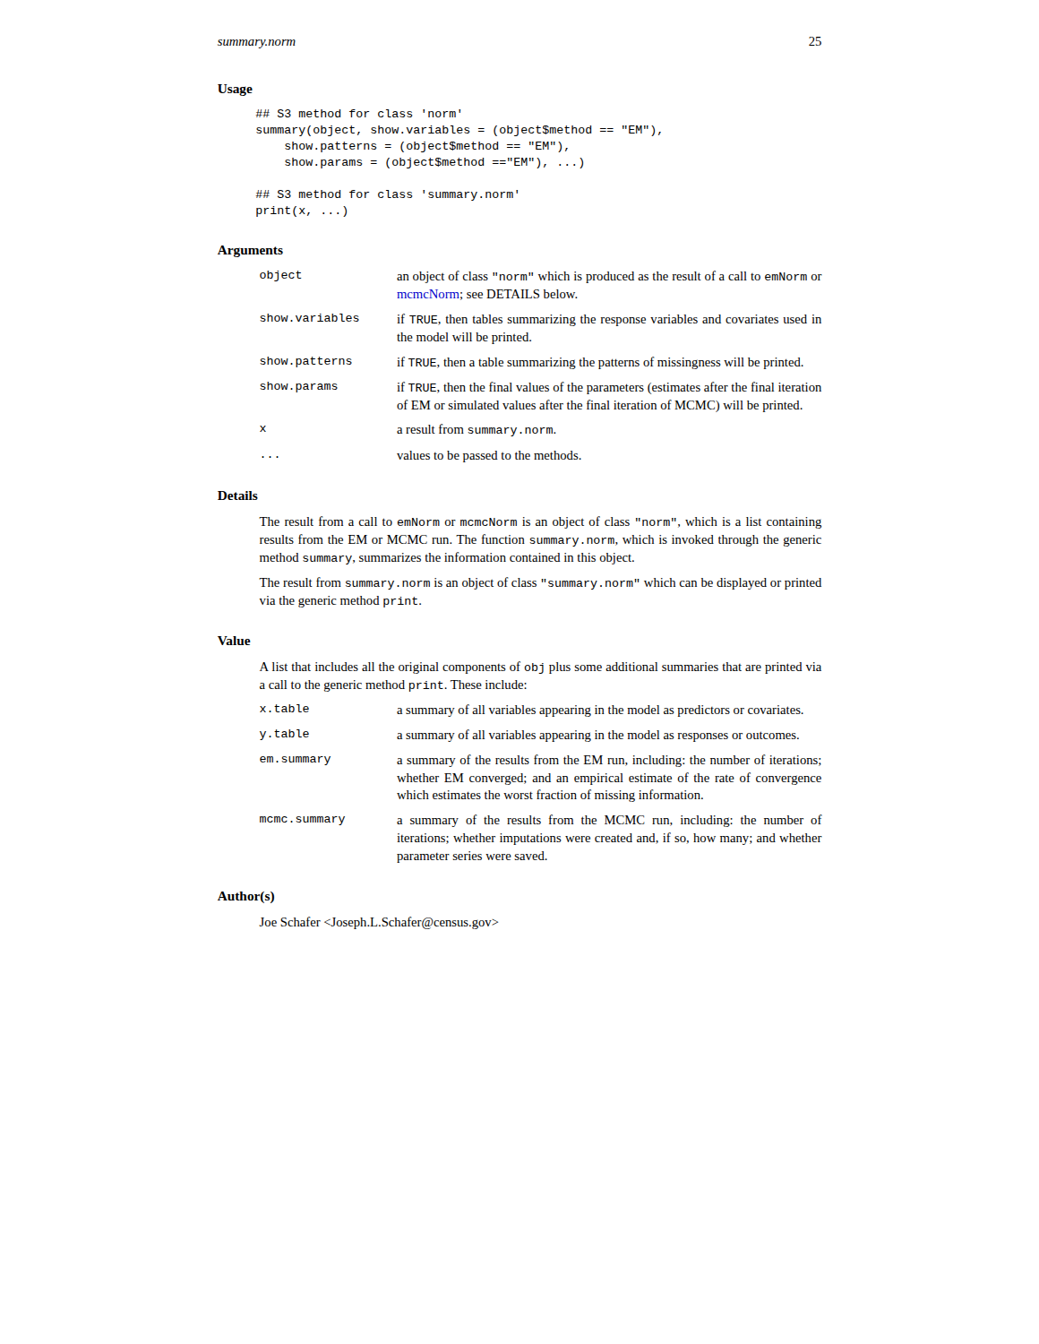summary.norm 25
Usage
## S3 method for class 'norm'
summary(object, show.variables = (object$method == "EM"),
    show.patterns = (object$method == "EM"),
    show.params = (object$method =="EM"), ...)

## S3 method for class 'summary.norm'
print(x, ...)
Arguments
object
an object of class "norm" which is produced as the result of a call to emNorm or mcmcNorm; see DETAILS below.
show.variables
if TRUE, then tables summarizing the response variables and covariates used in the model will be printed.
show.patterns
if TRUE, then a table summarizing the patterns of missingness will be printed.
show.params
if TRUE, then the final values of the parameters (estimates after the final iteration of EM or simulated values after the final iteration of MCMC) will be printed.
x
a result from summary.norm.
...
values to be passed to the methods.
Details
The result from a call to emNorm or mcmcNorm is an object of class "norm", which is a list containing results from the EM or MCMC run. The function summary.norm, which is invoked through the generic method summary, summarizes the information contained in this object.
The result from summary.norm is an object of class "summary.norm" which can be displayed or printed via the generic method print.
Value
A list that includes all the original components of obj plus some additional summaries that are printed via a call to the generic method print. These include:
x.table
a summary of all variables appearing in the model as predictors or covariates.
y.table
a summary of all variables appearing in the model as responses or outcomes.
em.summary
a summary of the results from the EM run, including: the number of iterations; whether EM converged; and an empirical estimate of the rate of convergence which estimates the worst fraction of missing information.
mcmc.summary
a summary of the results from the MCMC run, including: the number of iterations; whether imputations were created and, if so, how many; and whether parameter series were saved.
Author(s)
Joe Schafer <Joseph.L.Schafer@census.gov>